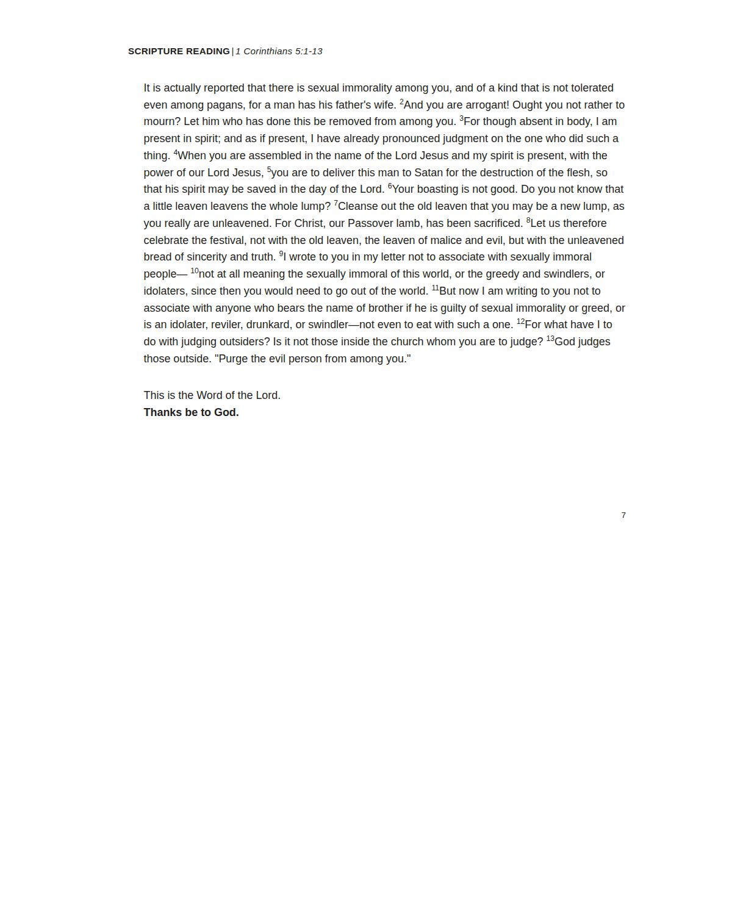Scripture Reading|1 Corinthians 5:1-13
It is actually reported that there is sexual immorality among you, and of a kind that is not tolerated even among pagans, for a man has his father's wife. 2And you are arrogant! Ought you not rather to mourn? Let him who has done this be removed from among you. 3For though absent in body, I am present in spirit; and as if present, I have already pronounced judgment on the one who did such a thing. 4When you are assembled in the name of the Lord Jesus and my spirit is present, with the power of our Lord Jesus, 5you are to deliver this man to Satan for the destruction of the flesh, so that his spirit may be saved in the day of the Lord. 6Your boasting is not good. Do you not know that a little leaven leavens the whole lump? 7Cleanse out the old leaven that you may be a new lump, as you really are unleavened. For Christ, our Passover lamb, has been sacrificed. 8Let us therefore celebrate the festival, not with the old leaven, the leaven of malice and evil, but with the unleavened bread of sincerity and truth. 9I wrote to you in my letter not to associate with sexually immoral people— 10not at all meaning the sexually immoral of this world, or the greedy and swindlers, or idolaters, since then you would need to go out of the world. 11But now I am writing to you not to associate with anyone who bears the name of brother if he is guilty of sexual immorality or greed, or is an idolater, reviler, drunkard, or swindler—not even to eat with such a one. 12For what have I to do with judging outsiders? Is it not those inside the church whom you are to judge? 13God judges those outside. "Purge the evil person from among you."
This is the Word of the Lord.
Thanks be to God.
7